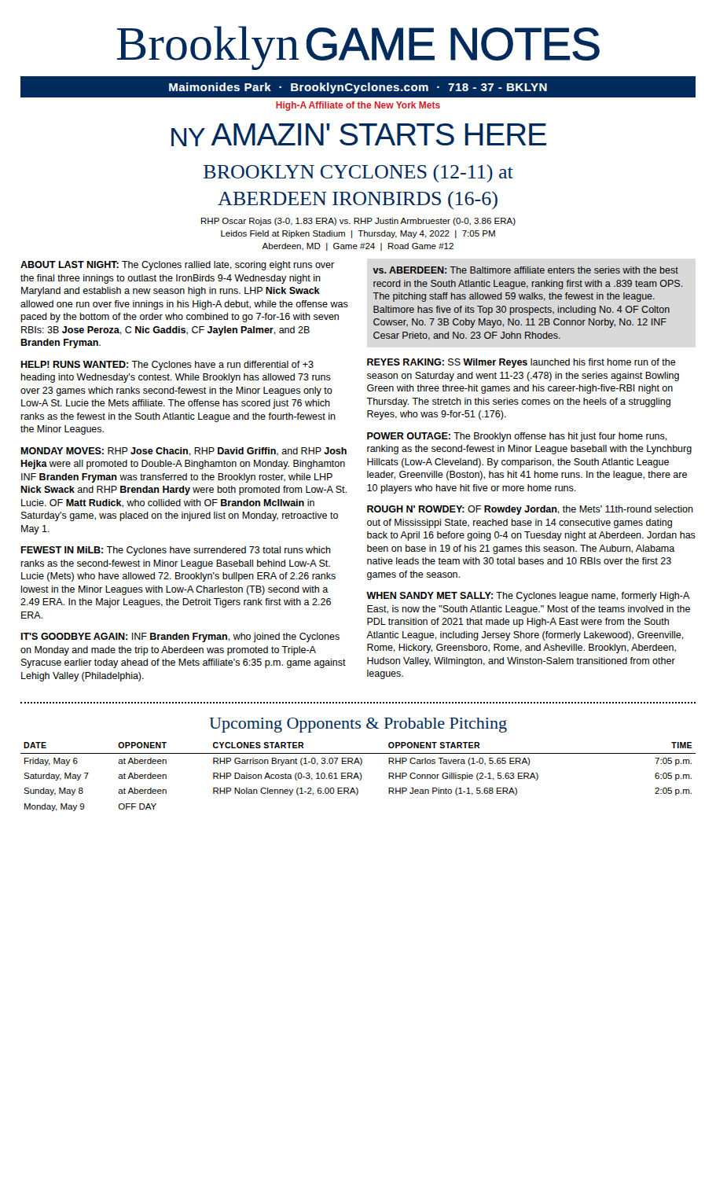Brooklyn GAME NOTES
Maimonides Park · BrooklynCyclones.com · 718 - 37 - BKLYN
High-A Affiliate of the New York Mets
NYAMAZIN' STARTS HERE
BROOKLYN CYCLONES (12-11) at ABERDEEN IRONBIRDS (16-6)
RHP Oscar Rojas (3-0, 1.83 ERA) vs. RHP Justin Armbruester (0-0, 3.86 ERA)
Leidos Field at Ripken Stadium | Thursday, May 4, 2022 | 7:05 PM
Aberdeen, MD | Game #24 | Road Game #12
ABOUT LAST NIGHT: The Cyclones rallied late, scoring eight runs over the final three innings to outlast the IronBirds 9-4 Wednesday night in Maryland and establish a new season high in runs. LHP Nick Swack allowed one run over five innings in his High-A debut, while the offense was paced by the bottom of the order who combined to go 7-for-16 with seven RBIs: 3B Jose Peroza, C Nic Gaddis, CF Jaylen Palmer, and 2B Branden Fryman.
HELP! RUNS WANTED: The Cyclones have a run differential of +3 heading into Wednesday's contest. While Brooklyn has allowed 73 runs over 23 games which ranks second-fewest in the Minor Leagues only to Low-A St. Lucie the Mets affiliate. The offense has scored just 76 which ranks as the fewest in the South Atlantic League and the fourth-fewest in the Minor Leagues.
MONDAY MOVES: RHP Jose Chacin, RHP David Griffin, and RHP Josh Hejka were all promoted to Double-A Binghamton on Monday. Binghamton INF Branden Fryman was transferred to the Brooklyn roster, while LHP Nick Swack and RHP Brendan Hardy were both promoted from Low-A St. Lucie. OF Matt Rudick, who collided with OF Brandon McIlwain in Saturday's game, was placed on the injured list on Monday, retroactive to May 1.
FEWEST IN MiLB: The Cyclones have surrendered 73 total runs which ranks as the second-fewest in Minor League Baseball behind Low-A St. Lucie (Mets) who have allowed 72. Brooklyn's bullpen ERA of 2.26 ranks lowest in the Minor Leagues with Low-A Charleston (TB) second with a 2.49 ERA. In the Major Leagues, the Detroit Tigers rank first with a 2.26 ERA.
IT'S GOODBYE AGAIN: INF Branden Fryman, who joined the Cyclones on Monday and made the trip to Aberdeen was promoted to Triple-A Syracuse earlier today ahead of the Mets affiliate's 6:35 p.m. game against Lehigh Valley (Philadelphia).
vs. ABERDEEN: The Baltimore affiliate enters the series with the best record in the South Atlantic League, ranking first with a .839 team OPS. The pitching staff has allowed 59 walks, the fewest in the league. Baltimore has five of its Top 30 prospects, including No. 4 OF Colton Cowser, No. 7 3B Coby Mayo, No. 11 2B Connor Norby, No. 12 INF Cesar Prieto, and No. 23 OF John Rhodes.
REYES RAKING: SS Wilmer Reyes launched his first home run of the season on Saturday and went 11-23 (.478) in the series against Bowling Green with three three-hit games and his career-high-five-RBI night on Thursday. The stretch in this series comes on the heels of a struggling Reyes, who was 9-for-51 (.176).
POWER OUTAGE: The Brooklyn offense has hit just four home runs, ranking as the second-fewest in Minor League baseball with the Lynchburg Hillcats (Low-A Cleveland). By comparison, the South Atlantic League leader, Greenville (Boston), has hit 41 home runs. In the league, there are 10 players who have hit five or more home runs.
ROUGH N' ROWDEY: OF Rowdey Jordan, the Mets' 11th-round selection out of Mississippi State, reached base in 14 consecutive games dating back to April 16 before going 0-4 on Tuesday night at Aberdeen. Jordan has been on base in 19 of his 21 games this season. The Auburn, Alabama native leads the team with 30 total bases and 10 RBIs over the first 23 games of the season.
WHEN SANDY MET SALLY: The Cyclones league name, formerly High-A East, is now the "South Atlantic League." Most of the teams involved in the PDL transition of 2021 that made up High-A East were from the South Atlantic League, including Jersey Shore (formerly Lakewood), Greenville, Rome, Hickory, Greensboro, Rome, and Asheville. Brooklyn, Aberdeen, Hudson Valley, Wilmington, and Winston-Salem transitioned from other leagues.
Upcoming Opponents & Probable Pitching
| DATE | OPPONENT | CYCLONES STARTER | OPPONENT STARTER | TIME |
| --- | --- | --- | --- | --- |
| Friday, May 6 | at Aberdeen | RHP Garrison Bryant (1-0, 3.07 ERA) | RHP Carlos Tavera (1-0, 5.65 ERA) | 7:05 p.m. |
| Saturday, May 7 | at Aberdeen | RHP Daison Acosta (0-3, 10.61 ERA) | RHP Connor Gillispie (2-1, 5.63 ERA) | 6:05 p.m. |
| Sunday, May 8 | at Aberdeen | RHP Nolan Clenney (1-2, 6.00 ERA) | RHP Jean Pinto (1-1, 5.68 ERA) | 2:05 p.m. |
| Monday, May 9 | OFF DAY | | | |